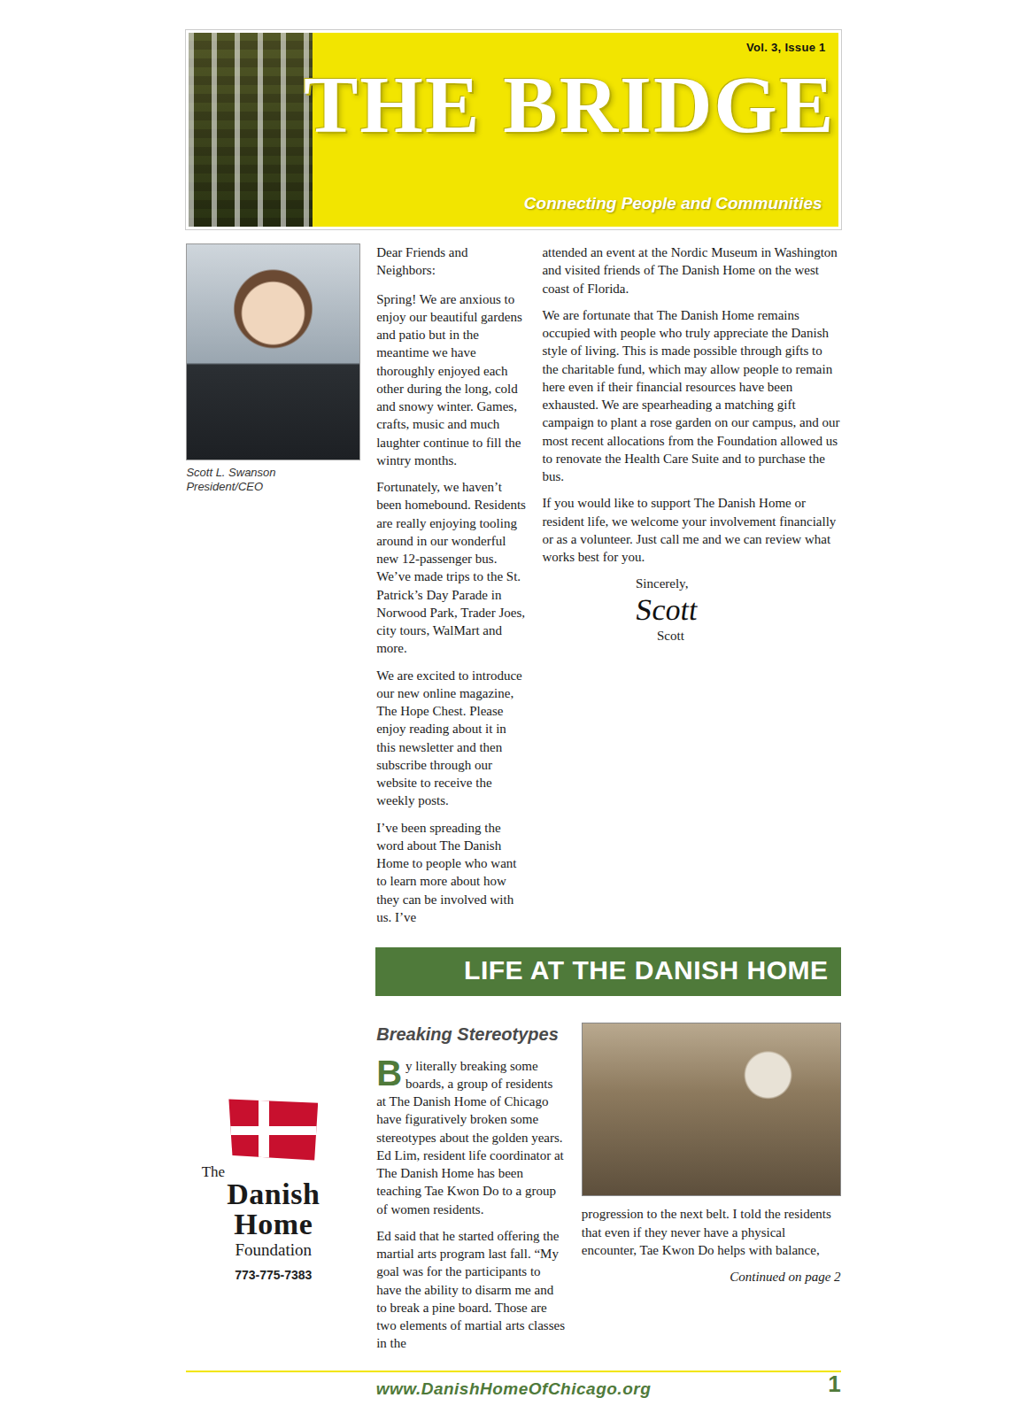Vol. 3, Issue 1
THE BRIDGE
Connecting People and Communities
Scott L. Swanson
President/CEO
Dear Friends and Neighbors:
Spring! We are anxious to enjoy our beautiful gardens and patio but in the meantime we have thoroughly enjoyed each other during the long, cold and snowy winter. Games, crafts, music and much laughter continue to fill the wintry months.
Fortunately, we haven’t been homebound. Residents are really enjoying tooling around in our wonderful new 12-passenger bus. We’ve made trips to the St. Patrick’s Day Parade in Norwood Park, Trader Joes, city tours, WalMart and more.
We are excited to introduce our new online magazine, The Hope Chest. Please enjoy reading about it in this newsletter and then subscribe through our website to receive the weekly posts.
I’ve been spreading the word about The Danish Home to people who want to learn more about how they can be involved with us. I’ve
attended an event at the Nordic Museum in Washington and visited friends of The Danish Home on the west coast of Florida.
We are fortunate that The Danish Home remains occupied with people who truly appreciate the Danish style of living. This is made possible through gifts to the charitable fund, which may allow people to remain here even if their financial resources have been exhausted. We are spearheading a matching gift campaign to plant a rose garden on our campus, and our most recent allocations from the Foundation allowed us to renovate the Health Care Suite and to purchase the bus.
If you would like to support The Danish Home or resident life, we welcome your involvement financially or as a volunteer. Just call me and we can review what works best for you.
Sincerely,
Scott
Scott
LIFE AT THE DANISH HOME
The Danish Home Foundation
773-775-7383
Breaking Stereotypes
By literally breaking some boards, a group of residents at The Danish Home of Chicago have figuratively broken some stereotypes about the golden years. Ed Lim, resident life coordinator at The Danish Home has been teaching Tae Kwon Do to a group of women residents.
Ed said that he started offering the martial arts program last fall. “My goal was for the participants to have the ability to disarm me and to break a pine board. Those are two elements of martial arts classes in the
progression to the next belt. I told the residents that even if they never have a physical encounter, Tae Kwon Do helps with balance,
Continued on page 2
www.DanishHomeOfChicago.org
1